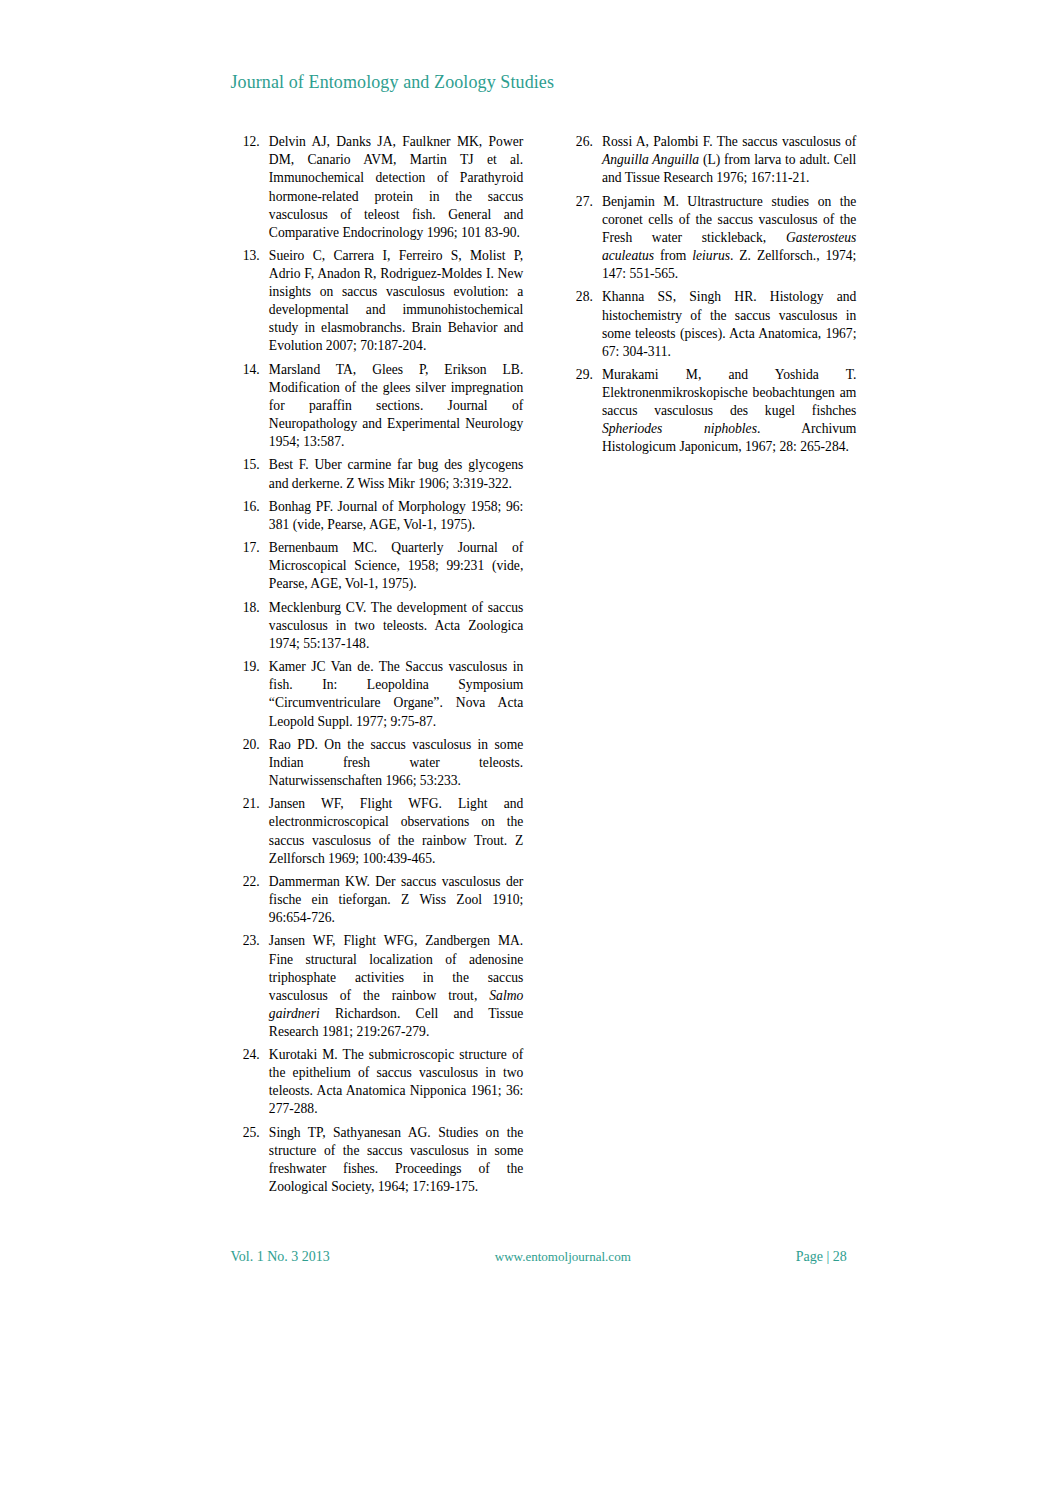Journal of Entomology and Zoology Studies
Delvin AJ, Danks JA, Faulkner MK, Power DM, Canario AVM, Martin TJ et al. Immunochemical detection of Parathyroid hormone-related protein in the saccus vasculosus of teleost fish. General and Comparative Endocrinology 1996; 101 83-90.
Sueiro C, Carrera I, Ferreiro S, Molist P, Adrio F, Anadon R, Rodriguez-Moldes I. New insights on saccus vasculosus evolution: a developmental and immunohistochemical study in elasmobranchs. Brain Behavior and Evolution 2007; 70:187-204.
Marsland TA, Glees P, Erikson LB. Modification of the glees silver impregnation for paraffin sections. Journal of Neuropathology and Experimental Neurology 1954; 13:587.
Best F. Uber carmine far bug des glycogens and derkerne. Z Wiss Mikr 1906; 3:319-322.
Bonhag PF. Journal of Morphology 1958; 96: 381 (vide, Pearse, AGE, Vol-1, 1975).
Bernenbaum MC. Quarterly Journal of Microscopical Science, 1958; 99:231 (vide, Pearse, AGE, Vol-1, 1975).
Mecklenburg CV. The development of saccus vasculosus in two teleosts. Acta Zoologica 1974; 55:137-148.
Kamer JC Van de. The Saccus vasculosus in fish. In: Leopoldina Symposium “Circumventriculare Organe”. Nova Acta Leopold Suppl. 1977; 9:75-87.
Rao PD. On the saccus vasculosus in some Indian fresh water teleosts. Naturwissenschaften 1966; 53:233.
Jansen WF, Flight WFG. Light and electronmicroscopical observations on the saccus vasculosus of the rainbow Trout. Z Zellforsch 1969; 100:439-465.
Dammerman KW. Der saccus vasculosus der fische ein tieforgan. Z Wiss Zool 1910; 96:654-726.
Jansen WF, Flight WFG, Zandbergen MA. Fine structural localization of adenosine triphosphate activities in the saccus vasculosus of the rainbow trout, Salmo gairdneri Richardson. Cell and Tissue Research 1981; 219:267-279.
Kurotaki M. The submicroscopic structure of the epithelium of saccus vasculosus in two teleosts. Acta Anatomica Nipponica 1961; 36: 277-288.
Singh TP, Sathyanesan AG. Studies on the structure of the saccus vasculosus in some freshwater fishes. Proceedings of the Zoological Society, 1964; 17:169-175.
Rossi A, Palombi F. The saccus vasculosus of Anguilla Anguilla (L) from larva to adult. Cell and Tissue Research 1976; 167:11-21.
Benjamin M. Ultrastructure studies on the coronet cells of the saccus vasculosus of the Fresh water stickleback, Gasterosteus aculeatus from leiurus. Z. Zellforsch., 1974; 147: 551-565.
Khanna SS, Singh HR. Histology and histochemistry of the saccus vasculosus in some teleosts (pisces). Acta Anatomica, 1967; 67: 304-311.
Murakami M, and Yoshida T. Elektronenmikroskopische beobachtungen am saccus vasculosus des kugel fishches Spheriodes niphobles. Archivum Histologicum Japonicum, 1967; 28: 265-284.
Vol. 1 No. 3 2013
www.entomoljournal.com
Page | 28